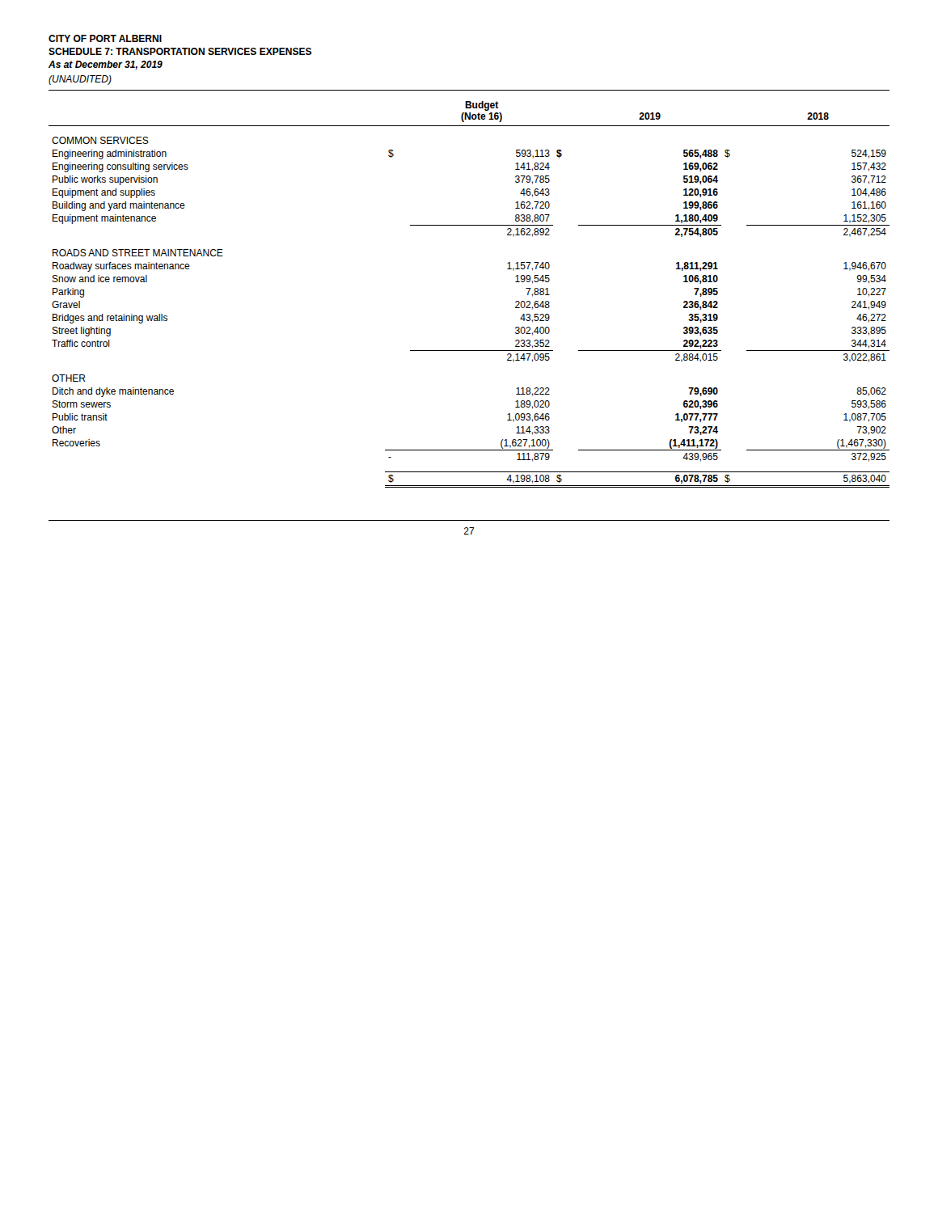CITY OF PORT ALBERNI
SCHEDULE 7: TRANSPORTATION SERVICES EXPENSES
As at December 31, 2019
(UNAUDITED)
| | | Budget (Note 16) | | 2019 | | 2018 |
| --- | --- | --- | --- | --- | --- | --- |
| COMMON SERVICES | | | | | | |
| Engineering administration | $ | 593,113 | $ | 565,488 | $ | 524,159 |
| Engineering consulting services | | 141,824 | | 169,062 | | 157,432 |
| Public works supervision | | 379,785 | | 519,064 | | 367,712 |
| Equipment and supplies | | 46,643 | | 120,916 | | 104,486 |
| Building and yard maintenance | | 162,720 | | 199,866 | | 161,160 |
| Equipment maintenance | | 838,807 | | 1,180,409 | | 1,152,305 |
| | | 2,162,892 | | 2,754,805 | | 2,467,254 |
| ROADS AND STREET MAINTENANCE | | | | | | |
| Roadway surfaces maintenance | | 1,157,740 | | 1,811,291 | | 1,946,670 |
| Snow and ice removal | | 199,545 | | 106,810 | | 99,534 |
| Parking | | 7,881 | | 7,895 | | 10,227 |
| Gravel | | 202,648 | | 236,842 | | 241,949 |
| Bridges and retaining walls | | 43,529 | | 35,319 | | 46,272 |
| Street lighting | | 302,400 | | 393,635 | | 333,895 |
| Traffic control | | 233,352 | | 292,223 | | 344,314 |
| | | 2,147,095 | | 2,884,015 | | 3,022,861 |
| OTHER | | | | | | |
| Ditch and dyke maintenance | | 118,222 | | 79,690 | | 85,062 |
| Storm sewers | | 189,020 | | 620,396 | | 593,586 |
| Public transit | | 1,093,646 | | 1,077,777 | | 1,087,705 |
| Other | | 114,333 | | 73,274 | | 73,902 |
| Recoveries | | (1,627,100) | | (1,411,172) | | (1,467,330) |
| | - | 111,879 | | 439,965 | | 372,925 |
| | $ | 4,198,108 | $ | 6,078,785 | $ | 5,863,040 |
27